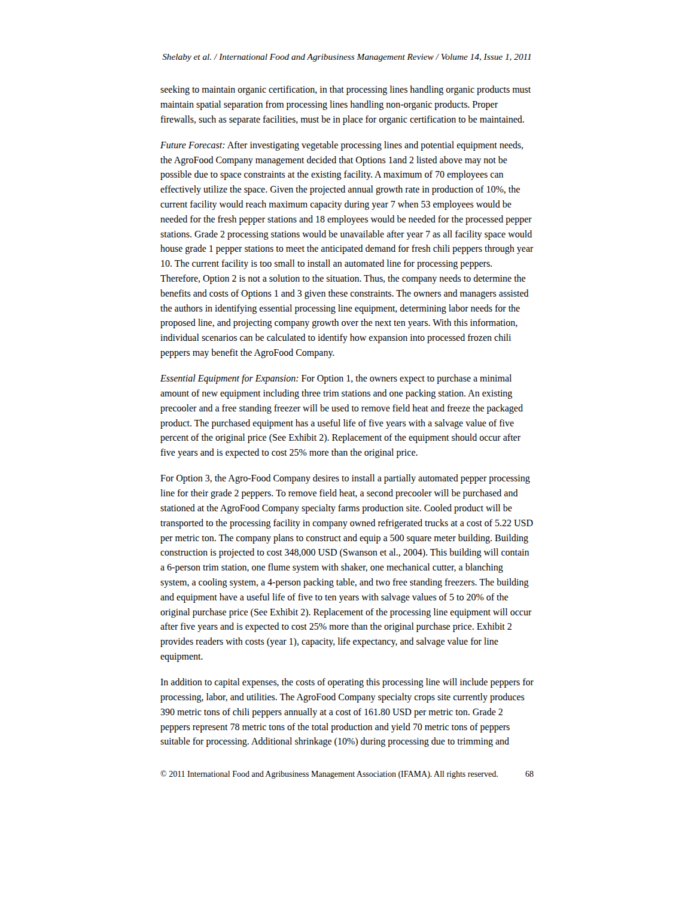Shelaby et al. / International Food and Agribusiness Management Review / Volume 14, Issue 1, 2011
seeking to maintain organic certification, in that processing lines handling organic products must maintain spatial separation from processing lines handling non-organic products. Proper firewalls, such as separate facilities, must be in place for organic certification to be maintained.
Future Forecast: After investigating vegetable processing lines and potential equipment needs, the AgroFood Company management decided that Options 1and 2 listed above may not be possible due to space constraints at the existing facility. A maximum of 70 employees can effectively utilize the space. Given the projected annual growth rate in production of 10%, the current facility would reach maximum capacity during year 7 when 53 employees would be needed for the fresh pepper stations and 18 employees would be needed for the processed pepper stations. Grade 2 processing stations would be unavailable after year 7 as all facility space would house grade 1 pepper stations to meet the anticipated demand for fresh chili peppers through year 10. The current facility is too small to install an automated line for processing peppers. Therefore, Option 2 is not a solution to the situation. Thus, the company needs to determine the benefits and costs of Options 1 and 3 given these constraints. The owners and managers assisted the authors in identifying essential processing line equipment, determining labor needs for the proposed line, and projecting company growth over the next ten years. With this information, individual scenarios can be calculated to identify how expansion into processed frozen chili peppers may benefit the AgroFood Company.
Essential Equipment for Expansion: For Option 1, the owners expect to purchase a minimal amount of new equipment including three trim stations and one packing station. An existing precooler and a free standing freezer will be used to remove field heat and freeze the packaged product. The purchased equipment has a useful life of five years with a salvage value of five percent of the original price (See Exhibit 2). Replacement of the equipment should occur after five years and is expected to cost 25% more than the original price.
For Option 3, the Agro-Food Company desires to install a partially automated pepper processing line for their grade 2 peppers. To remove field heat, a second precooler will be purchased and stationed at the AgroFood Company specialty farms production site. Cooled product will be transported to the processing facility in company owned refrigerated trucks at a cost of 5.22 USD per metric ton. The company plans to construct and equip a 500 square meter building. Building construction is projected to cost 348,000 USD (Swanson et al., 2004). This building will contain a 6-person trim station, one flume system with shaker, one mechanical cutter, a blanching system, a cooling system, a 4-person packing table, and two free standing freezers. The building and equipment have a useful life of five to ten years with salvage values of 5 to 20% of the original purchase price (See Exhibit 2). Replacement of the processing line equipment will occur after five years and is expected to cost 25% more than the original purchase price. Exhibit 2 provides readers with costs (year 1), capacity, life expectancy, and salvage value for line equipment.
In addition to capital expenses, the costs of operating this processing line will include peppers for processing, labor, and utilities. The AgroFood Company specialty crops site currently produces 390 metric tons of chili peppers annually at a cost of 161.80 USD per metric ton. Grade 2 peppers represent 78 metric tons of the total production and yield 70 metric tons of peppers suitable for processing. Additional shrinkage (10%) during processing due to trimming and
© 2011 International Food and Agribusiness Management Association (IFAMA). All rights reserved.
68